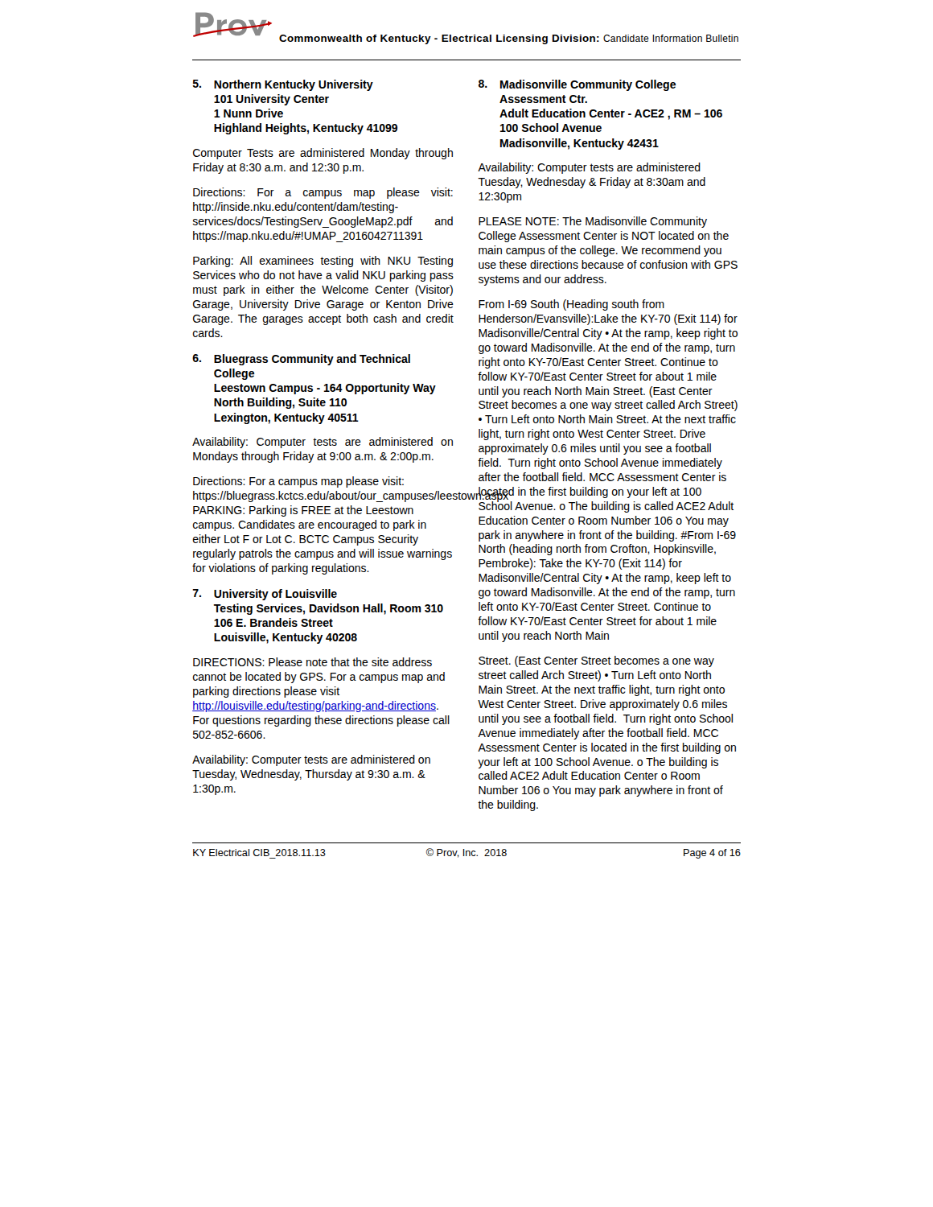Commonwealth of Kentucky - Electrical Licensing Division: Candidate Information Bulletin
5.
Northern Kentucky University
101 University Center
1 Nunn Drive
Highland Heights, Kentucky 41099
Computer Tests are administered Monday through Friday at 8:30 a.m. and 12:30 p.m.
Directions: For a campus map please visit: http://inside.nku.edu/content/dam/testing-services/docs/TestingServ_GoogleMap2.pdf and https://map.nku.edu/#!UMAP_2016042711391
Parking: All examinees testing with NKU Testing Services who do not have a valid NKU parking pass must park in either the Welcome Center (Visitor) Garage, University Drive Garage or Kenton Drive Garage. The garages accept both cash and credit cards.
6.
Bluegrass Community and Technical College
Leestown Campus - 164 Opportunity Way
North Building, Suite 110
Lexington, Kentucky 40511
Availability: Computer tests are administered on Mondays through Friday at 9:00 a.m. & 2:00p.m.
Directions: For a campus map please visit: https://bluegrass.kctcs.edu/about/our_campuses/leestown.aspx
PARKING: Parking is FREE at the Leestown campus. Candidates are encouraged to park in either Lot F or Lot C. BCTC Campus Security regularly patrols the campus and will issue warnings for violations of parking regulations.
7.
University of Louisville
Testing Services, Davidson Hall, Room 310
106 E. Brandeis Street
Louisville, Kentucky 40208
DIRECTIONS: Please note that the site address cannot be located by GPS. For a campus map and parking directions please visit http://louisville.edu/testing/parking-and-directions.
For questions regarding these directions please call 502-852-6606.
Availability: Computer tests are administered on Tuesday, Wednesday, Thursday at 9:30 a.m. & 1:30p.m.
8.
Madisonville Community College Assessment Ctr.
Adult Education Center - ACE2 , RM – 106
100 School Avenue
Madisonville, Kentucky 42431
Availability: Computer tests are administered Tuesday, Wednesday & Friday at 8:30am and 12:30pm
PLEASE NOTE: The Madisonville Community College Assessment Center is NOT located on the main campus of the college. We recommend you use these directions because of confusion with GPS systems and our address.
From I-69 South (Heading south from Henderson/Evansville):Lake the KY-70 (Exit 114) for Madisonville/Central City • At the ramp, keep right to go toward Madisonville. At the end of the ramp, turn right onto KY-70/East Center Street. Continue to follow KY-70/East Center Street for about 1 mile until you reach North Main Street. (East Center Street becomes a one way street called Arch Street) • Turn Left onto North Main Street. At the next traffic light, turn right onto West Center Street. Drive approximately 0.6 miles until you see a football field. Turn right onto School Avenue immediately after the football field. MCC Assessment Center is located in the first building on your left at 100 School Avenue. o The building is called ACE2 Adult Education Center o Room Number 106 o You may park in anywhere in front of the building. #From I-69 North (heading north from Crofton, Hopkinsville, Pembroke): Take the KY-70 (Exit 114) for Madisonville/Central City • At the ramp, keep left to go toward Madisonville. At the end of the ramp, turn left onto KY-70/East Center Street. Continue to follow KY-70/East Center Street for about 1 mile until you reach North Main
Street. (East Center Street becomes a one way street called Arch Street) • Turn Left onto North Main Street. At the next traffic light, turn right onto West Center Street. Drive approximately 0.6 miles until you see a football field. Turn right onto School Avenue immediately after the football field. MCC Assessment Center is located in the first building on your left at 100 School Avenue. o The building is called ACE2 Adult Education Center o Room Number 106 o You may park anywhere in front of the building.
KY Electrical CIB_2018.11.13
© Prov, Inc. 2018
Page 4 of 16